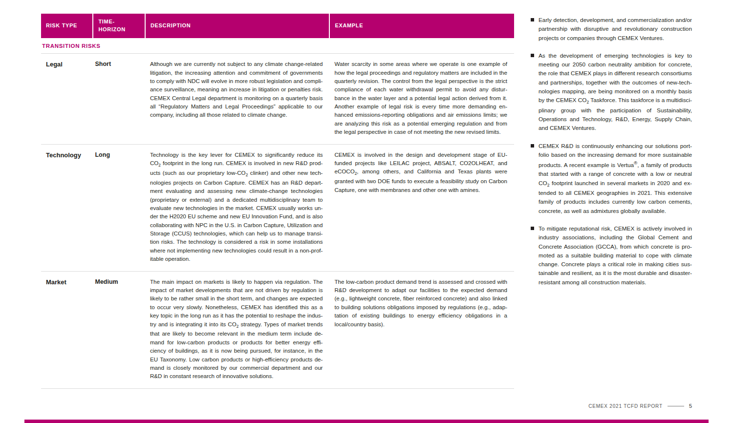| Risk type | Time- horizon | Description | Example |
| --- | --- | --- | --- |
| Transition risks |
| Legal | Short | Although we are currently not subject to any climate change-related litigation, the increasing attention and commitment of governments to comply with NDC will evolve in more robust legislation and compliance surveillance, meaning an increase in litigation or penalties risk. CEMEX Central Legal department is monitoring on a quarterly basis all “Regulatory Matters and Legal Proceedings” applicable to our company, including all those related to climate change. | Water scarcity in some areas where we operate is one example of how the legal proceedings and regulatory matters are included in the quarterly revision. The control from the legal perspective is the strict compliance of each water withdrawal permit to avoid any disturbance in the water layer and a potential legal action derived from it. Another example of legal risk is every time more demanding enhanced emissions-reporting obligations and air emissions limits; we are analyzing this risk as a potential emerging regulation and from the legal perspective in case of not meeting the new revised limits. |
| Technology | Long | Technology is the key lever for CEMEX to significantly reduce its CO 2 footprint in the long run. CEMEX is involved in new R&D products (such as our proprietary low-CO 2 clinker) and other new technologies projects on Carbon Capture. CEMEX has an R&D department evaluating and assessing new climate-change technologies (proprietary or external) and a dedicated multidisciplinary team to evaluate new technologies in the market. CEMEX usually works under the H2020 EU scheme and new EU Innovation Fund, and is also collaborating with NPC in the U.S. in Carbon Capture, Utilization and Storage (CCUS) technologies, which can help us to manage transition risks. The technology is considered a risk in some installations where not implementing new technologies could result in a non-profitable operation. | CEMEX is involved in the design and development stage of EU-funded projects like LEILAC project, ABSALT, CO2OLHEAT, and eCOCO 2 , among others, and California and Texas plants were granted with two DOE funds to execute a feasibility study on Carbon Capture, one with membranes and other one with amines. |
| Market | Medium | The main impact on markets is likely to happen via regulation. The impact of market developments that are not driven by regulation is likely to be rather small in the short term, and changes are expected to occur very slowly. Nonetheless, CEMEX has identified this as a key topic in the long run as it has the potential to reshape the industry and is integrating it into its CO 2 strategy. Types of market trends that are likely to become relevant in the medium term include demand for low-carbon products or products for better energy efficiency of buildings, as it is now being pursued, for instance, in the EU Taxonomy. Low carbon products or high-efficiency products demand is closely monitored by our commercial department and our R&D in constant research of innovative solutions. | The low-carbon product demand trend is assessed and crossed with R&D development to adapt our facilities to the expected demand (e.g., lightweight concrete, fiber reinforced concrete) and also linked to building solutions obligations imposed by regulations (e.g., adaptation of existing buildings to energy efficiency obligations in a local/country basis). |
Early detection, development, and commercialization and/or partnership with disruptive and revolutionary construction projects or companies through CEMEX Ventures.
As the development of emerging technologies is key to meeting our 2050 carbon neutrality ambition for concrete, the role that CEMEX plays in different research consortiums and partnerships, together with the outcomes of new-technologies mapping, are being monitored on a monthly basis by the CEMEX CO2 Taskforce. This taskforce is a multidisciplinary group with the participation of Sustainability, Operations and Technology, R&D, Energy, Supply Chain, and CEMEX Ventures.
CEMEX R&D is continuously enhancing our solutions portfolio based on the increasing demand for more sustainable products. A recent example is Vertua®, a family of products that started with a range of concrete with a low or neutral CO2 footprint launched in several markets in 2020 and extended to all CEMEX geographies in 2021. This extensive family of products includes currently low carbon cements, concrete, as well as admixtures globally available.
To mitigate reputational risk, CEMEX is actively involved in industry associations, including the Global Cement and Concrete Association (GCCA), from which concrete is promoted as a suitable building material to cope with climate change. Concrete plays a critical role in making cities sustainable and resilient, as it is the most durable and disaster-resistant among all construction materials.
CEMEX 2021 TCFD Report 5